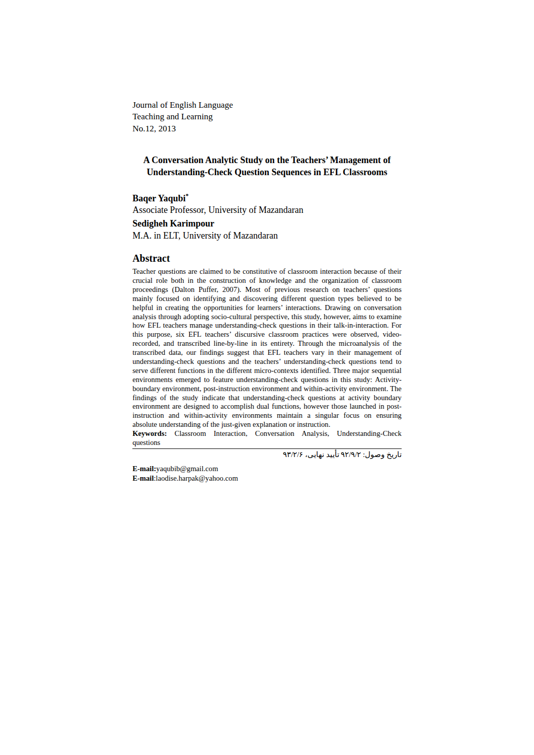Journal of English Language
Teaching and Learning
No.12, 2013
A Conversation Analytic Study on the Teachers’ Management of Understanding-Check Question Sequences in EFL Classrooms
Baqer Yaqubi*
Associate Professor, University of Mazandaran
Sedigheh Karimpour
M.A. in ELT, University of Mazandaran
Abstract
Teacher questions are claimed to be constitutive of classroom interaction because of their crucial role both in the construction of knowledge and the organization of classroom proceedings (Dalton Puffer, 2007). Most of previous research on teachers’ questions mainly focused on identifying and discovering different question types believed to be helpful in creating the opportunities for learners’ interactions. Drawing on conversation analysis through adopting socio-cultural perspective, this study, however, aims to examine how EFL teachers manage understanding-check questions in their talk-in-interaction. For this purpose, six EFL teachers’ discursive classroom practices were observed, video-recorded, and transcribed line-by-line in its entirety. Through the microanalysis of the transcribed data, our findings suggest that EFL teachers vary in their management of understanding-check questions and the teachers’ understanding-check questions tend to serve different functions in the different micro-contexts identified. Three major sequential environments emerged to feature understanding-check questions in this study: Activity-boundary environment, post-instruction environment and within-activity environment. The findings of the study indicate that understanding-check questions at activity boundary environment are designed to accomplish dual functions, however those launched in post-instruction and within-activity environments maintain a singular focus on ensuring absolute understanding of the just-given explanation or instruction.
Keywords: Classroom Interaction, Conversation Analysis, Understanding-Check questions
تاریخ وصول: ۹۲/۹/۲ تأیید نهایی، ۹۳/۲/۶
E-mail: yaqubib@gmail.com
E-mail:laodise.harpak@yahoo.com